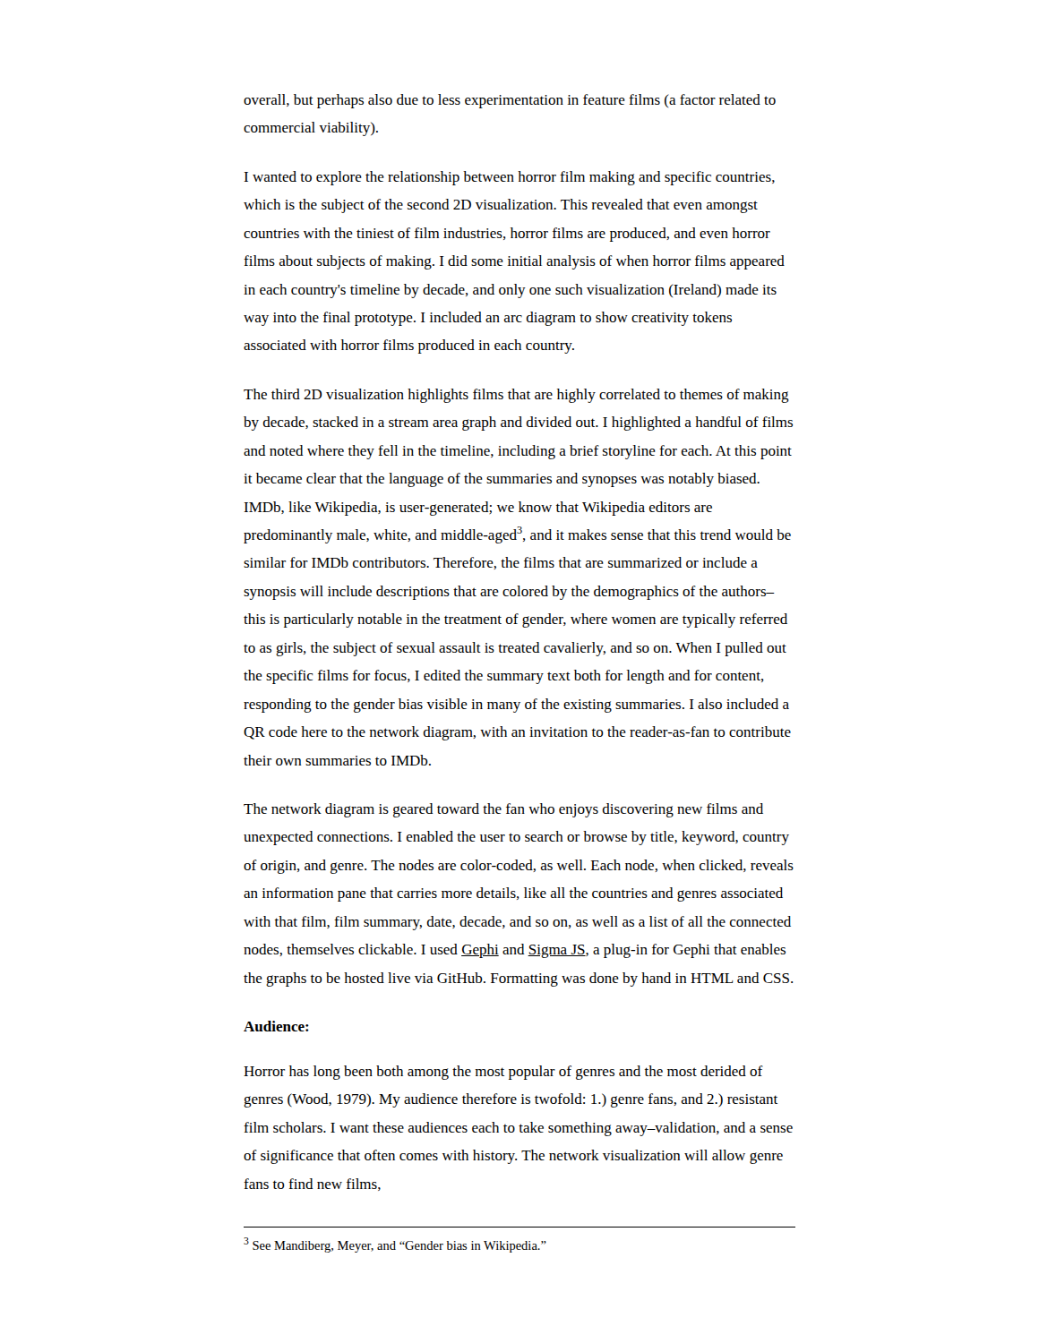overall, but perhaps also due to less experimentation in feature films (a factor related to commercial viability).
I wanted to explore the relationship between horror film making and specific countries, which is the subject of the second 2D visualization. This revealed that even amongst countries with the tiniest of film industries, horror films are produced, and even horror films about subjects of making. I did some initial analysis of when horror films appeared in each country's timeline by decade, and only one such visualization (Ireland) made its way into the final prototype. I included an arc diagram to show creativity tokens associated with horror films produced in each country.
The third 2D visualization highlights films that are highly correlated to themes of making by decade, stacked in a stream area graph and divided out. I highlighted a handful of films and noted where they fell in the timeline, including a brief storyline for each. At this point it became clear that the language of the summaries and synopses was notably biased. IMDb, like Wikipedia, is user-generated; we know that Wikipedia editors are predominantly male, white, and middle-aged3, and it makes sense that this trend would be similar for IMDb contributors. Therefore, the films that are summarized or include a synopsis will include descriptions that are colored by the demographics of the authors–this is particularly notable in the treatment of gender, where women are typically referred to as girls, the subject of sexual assault is treated cavalierly, and so on. When I pulled out the specific films for focus, I edited the summary text both for length and for content, responding to the gender bias visible in many of the existing summaries. I also included a QR code here to the network diagram, with an invitation to the reader-as-fan to contribute their own summaries to IMDb.
The network diagram is geared toward the fan who enjoys discovering new films and unexpected connections. I enabled the user to search or browse by title, keyword, country of origin, and genre. The nodes are color-coded, as well. Each node, when clicked, reveals an information pane that carries more details, like all the countries and genres associated with that film, film summary, date, decade, and so on, as well as a list of all the connected nodes, themselves clickable. I used Gephi and Sigma JS, a plug-in for Gephi that enables the graphs to be hosted live via GitHub. Formatting was done by hand in HTML and CSS.
Audience:
Horror has long been both among the most popular of genres and the most derided of genres (Wood, 1979). My audience therefore is twofold: 1.) genre fans, and 2.) resistant film scholars. I want these audiences each to take something away–validation, and a sense of significance that often comes with history. The network visualization will allow genre fans to find new films,
3 See Mandiberg, Meyer, and “Gender bias in Wikipedia.”